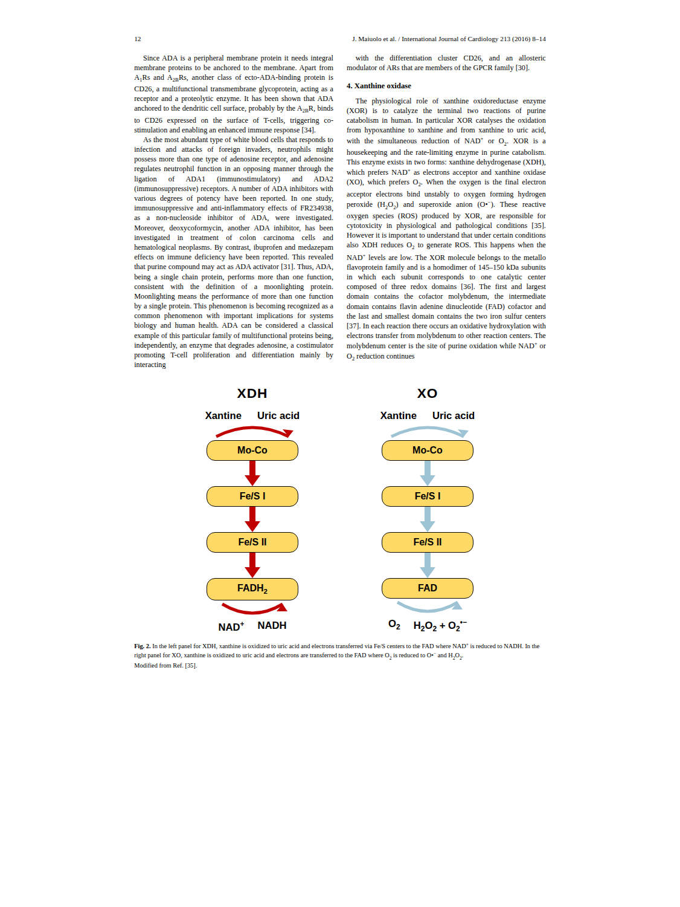12 J. Maiuolo et al. / International Journal of Cardiology 213 (2016) 8–14
Since ADA is a peripheral membrane protein it needs integral membrane proteins to be anchored to the membrane. Apart from A1Rs and A2BRs, another class of ecto-ADA-binding protein is CD26, a multifunctional transmembrane glycoprotein, acting as a receptor and a proteolytic enzyme. It has been shown that ADA anchored to the dendritic cell surface, probably by the A2BR, binds to CD26 expressed on the surface of T-cells, triggering co-stimulation and enabling an enhanced immune response [34].
As the most abundant type of white blood cells that responds to infection and attacks of foreign invaders, neutrophils might possess more than one type of adenosine receptor, and adenosine regulates neutrophil function in an opposing manner through the ligation of ADA1 (immunostimulatory) and ADA2 (immunosuppressive) receptors. A number of ADA inhibitors with various degrees of potency have been reported. In one study, immunosuppressive and anti-inflammatory effects of FR234938, as a non-nucleoside inhibitor of ADA, were investigated. Moreover, deoxycoformycin, another ADA inhibitor, has been investigated in treatment of colon carcinoma cells and hematological neoplasms. By contrast, ibuprofen and medazepam effects on immune deficiency have been reported. This revealed that purine compound may act as ADA activator [31]. Thus, ADA, being a single chain protein, performs more than one function, consistent with the definition of a moonlighting protein. Moonlighting means the performance of more than one function by a single protein. This phenomenon is becoming recognized as a common phenomenon with important implications for systems biology and human health. ADA can be considered a classical example of this particular family of multifunctional proteins being, independently, an enzyme that degrades adenosine, a costimulator promoting T-cell proliferation and differentiation mainly by interacting
with the differentiation cluster CD26, and an allosteric modulator of ARs that are members of the GPCR family [30].
4. Xanthine oxidase
The physiological role of xanthine oxidoreductase enzyme (XOR) is to catalyze the terminal two reactions of purine catabolism in human. In particular XOR catalyses the oxidation from hypoxanthine to xanthine and from xanthine to uric acid, with the simultaneous reduction of NAD+ or O2. XOR is a housekeeping and the rate-limiting enzyme in purine catabolism. This enzyme exists in two forms: xanthine dehydrogenase (XDH), which prefers NAD+ as electrons acceptor and xanthine oxidase (XO), which prefers O2. When the oxygen is the final electron acceptor electrons bind unstably to oxygen forming hydrogen peroxide (H2O2) and superoxide anion (O•−). These reactive oxygen species (ROS) produced by XOR, are responsible for cytotoxicity in physiological and pathological conditions [35]. However it is important to understand that under certain conditions also XDH reduces O2 to generate ROS. This happens when the NAD+ levels are low. The XOR molecule belongs to the metallo flavoprotein family and is a homodimer of 145–150 kDa subunits in which each subunit corresponds to one catalytic center composed of three redox domains [36]. The first and largest domain contains the cofactor molybdenum, the intermediate domain contains flavin adenine dinucleotide (FAD) cofactor and the last and smallest domain contains the two iron sulfur centers [37]. In each reaction there occurs an oxidative hydroxylation with electrons transfer from molybdenum to other reaction centers. The molybdenum center is the site of purine oxidation while NAD+ or O2 reduction continues
XDH
Xantine Uric acid
Mo-Co
Fe/S I
Fe/S II
FADH2
NAD+NADH
XO
Xantine Uric acid
Mo-Co
Fe/S I
Fe/S II
FAD
O2 H2O2 + O2•−
Fig. 2. In the left panel for XDH, xanthine is oxidized to uric acid and electrons transferred via Fe/S centers to the FAD where NAD+ is reduced to NADH. In the right panel for XO, xanthine is oxidized to uric acid and electrons are transferred to the FAD where O2 is reduced to O•− and H2O2.
Modified from Ref. [35].